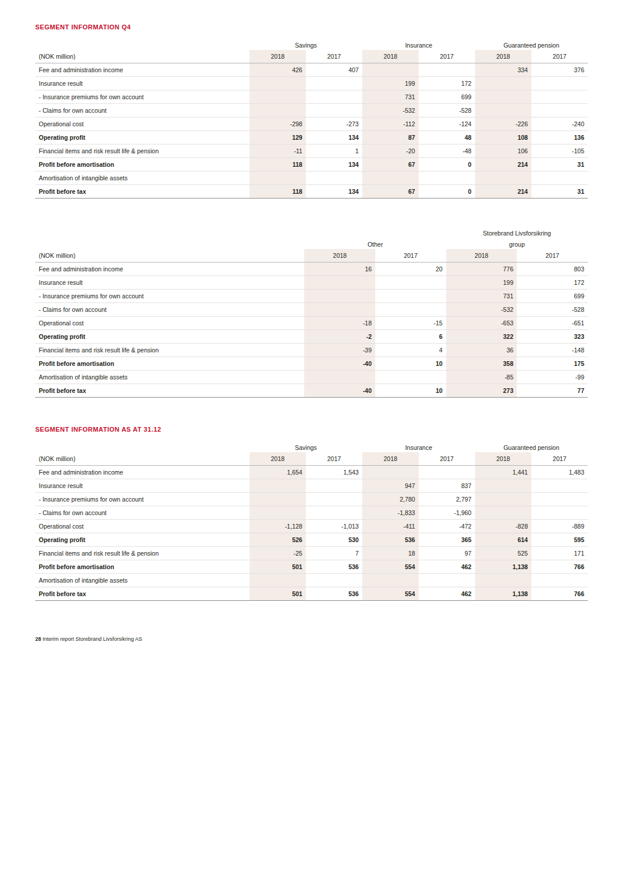Segment information Q4
| | Savings | Insurance | Guaranteed pension |
| --- | --- | --- | --- |
| (NOK million) | 2018 | 2017 | 2018 | 2017 | 2018 | 2017 |
| Fee and administration income | 426 | 407 | | | 334 | 376 |
| Insurance result | | | 199 | 172 | | |
| - Insurance premiums for own account | | | 731 | 699 | | |
| - Claims for own account | | | -532 | -528 | | |
| Operational cost | -298 | -273 | -112 | -124 | -226 | -240 |
| Operating profit | 129 | 134 | 87 | 48 | 108 | 136 |
| Financial items and risk result life & pension | -11 | 1 | -20 | -48 | 106 | -105 |
| Profit before amortisation | 118 | 134 | 67 | 0 | 214 | 31 |
| Amortisation of intangible assets | | | | | | |
| Profit before tax | 118 | 134 | 67 | 0 | 214 | 31 |
| | | Storebrand Livsforsikring |
| --- | --- | --- |
| | Other | group |
| (NOK million) | 2018 | 2017 | 2018 | 2017 |
| Fee and administration income | 16 | 20 | 776 | 803 |
| Insurance result | | | 199 | 172 |
| - Insurance premiums for own account | | | 731 | 699 |
| - Claims for own account | | | -532 | -528 |
| Operational cost | -18 | -15 | -653 | -651 |
| Operating profit | -2 | 6 | 322 | 323 |
| Financial items and risk result life & pension | -39 | 4 | 36 | -148 |
| Profit before amortisation | -40 | 10 | 358 | 175 |
| Amortisation of intangible assets | | | -85 | -99 |
| Profit before tax | -40 | 10 | 273 | 77 |
Segment information as at 31.12
| | Savings | Insurance | Guaranteed pension |
| --- | --- | --- | --- |
| (NOK million) | 2018 | 2017 | 2018 | 2017 | 2018 | 2017 |
| Fee and administration income | 1,654 | 1,543 | | | 1,441 | 1,483 |
| Insurance result | | | 947 | 837 | | |
| - Insurance premiums for own account | | | 2,780 | 2,797 | | |
| - Claims for own account | | | -1,833 | -1,960 | | |
| Operational cost | -1,128 | -1,013 | -411 | -472 | -828 | -889 |
| Operating profit | 526 | 530 | 536 | 365 | 614 | 595 |
| Financial items and risk result life & pension | -25 | 7 | 18 | 97 | 525 | 171 |
| Profit before amortisation | 501 | 536 | 554 | 462 | 1,138 | 766 |
| Amortisation of intangible assets | | | | | | |
| Profit before tax | 501 | 536 | 554 | 462 | 1,138 | 766 |
28 Interim report Storebrand Livsforsikring AS